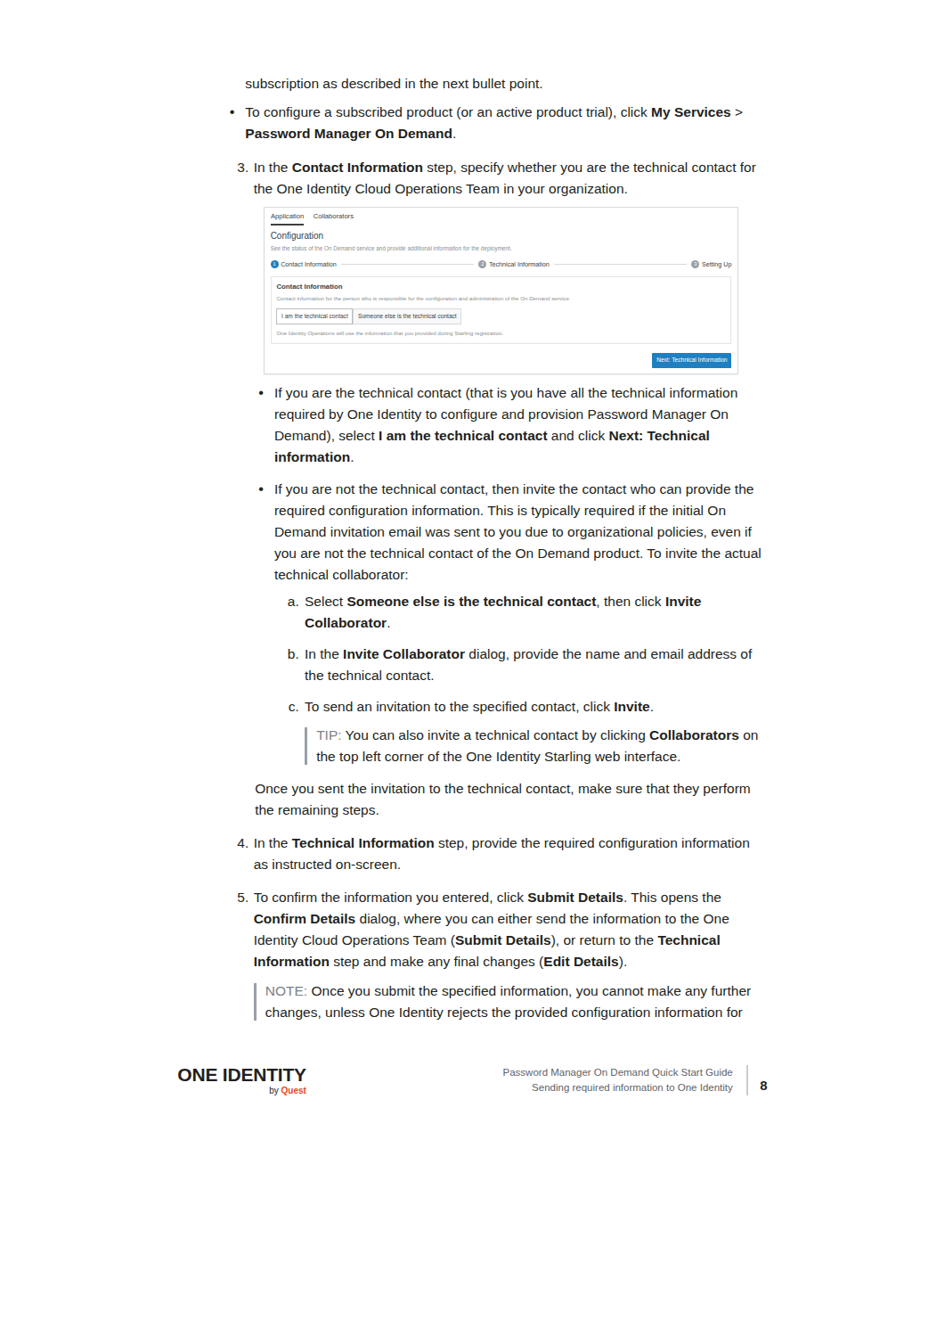subscription as described in the next bullet point.
To configure a subscribed product (or an active product trial), click My Services > Password Manager On Demand.
In the Contact Information step, specify whether you are the technical contact for the One Identity Cloud Operations Team in your organization.
Application Collaborators
Configuration
See the status of the On Demand service and provide additional information for the deployment.
1 Contact Information 2 Technical Information 3 Setting Up
Contact Information
Contact information for the person who is responsible for the configuration and administration of the On Demand service.
I am the technical contact Someone else is the technical contact
One Identity Operations will use the information that you provided during Starling registration.
Next: Technical Information
If you are the technical contact (that is you have all the technical information required by One Identity to configure and provision Password Manager On Demand), select I am the technical contact and click Next: Technical information.
If you are not the technical contact, then invite the contact who can provide the required configuration information. This is typically required if the initial On Demand invitation email was sent to you due to organizational policies, even if you are not the technical contact of the On Demand product. To invite the actual technical collaborator:
Select Someone else is the technical contact, then click Invite Collaborator.
In the Invite Collaborator dialog, provide the name and email address of the technical contact.
To send an invitation to the specified contact, click Invite.
TIP: You can also invite a technical contact by clicking Collaborators on the top left corner of the One Identity Starling web interface.
Once you sent the invitation to the technical contact, make sure that they perform the remaining steps.
In the Technical Information step, provide the required configuration information as instructed on-screen.
To confirm the information you entered, click Submit Details. This opens the Confirm Details dialog, where you can either send the information to the One Identity Cloud Operations Team (Submit Details), or return to the Technical Information step and make any final changes (Edit Details).
NOTE: Once you submit the specified information, you cannot make any further changes, unless One Identity rejects the provided configuration information for
ONE IDENTITY
by Quest
Password Manager On Demand Quick Start Guide
Sending required information to One Identity
8